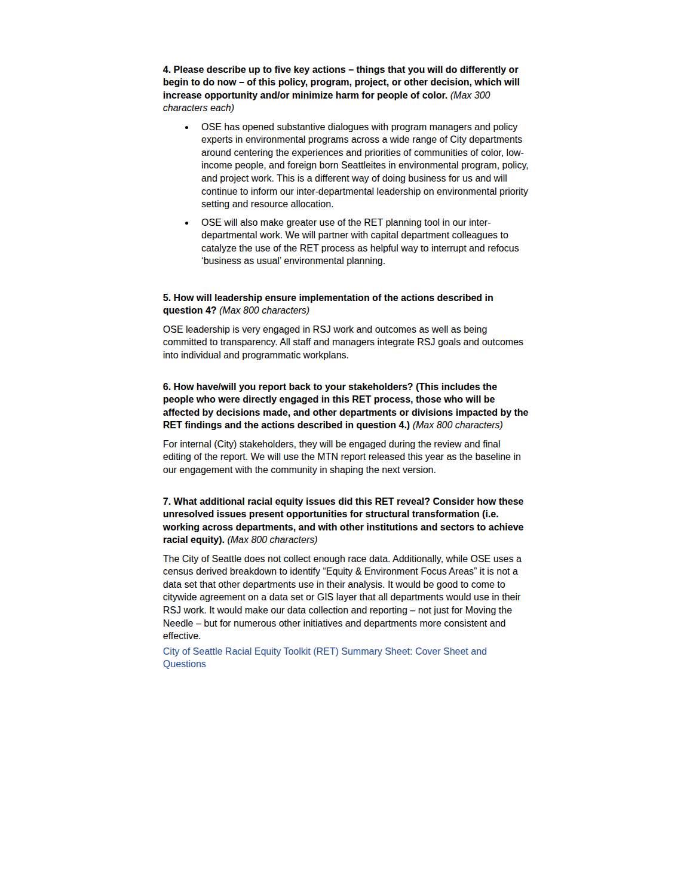4. Please describe up to five key actions – things that you will do differently or begin to do now – of this policy, program, project, or other decision, which will increase opportunity and/or minimize harm for people of color. (Max 300 characters each)
OSE has opened substantive dialogues with program managers and policy experts in environmental programs across a wide range of City departments around centering the experiences and priorities of communities of color, low-income people, and foreign born Seattleites in environmental program, policy, and project work. This is a different way of doing business for us and will continue to inform our inter-departmental leadership on environmental priority setting and resource allocation.
OSE will also make greater use of the RET planning tool in our inter-departmental work. We will partner with capital department colleagues to catalyze the use of the RET process as helpful way to interrupt and refocus ‘business as usual’ environmental planning.
5. How will leadership ensure implementation of the actions described in question 4? (Max 800 characters)
OSE leadership is very engaged in RSJ work and outcomes as well as being committed to transparency. All staff and managers integrate RSJ goals and outcomes into individual and programmatic workplans.
6. How have/will you report back to your stakeholders? (This includes the people who were directly engaged in this RET process, those who will be affected by decisions made, and other departments or divisions impacted by the RET findings and the actions described in question 4.) (Max 800 characters)
For internal (City) stakeholders, they will be engaged during the review and final editing of the report. We will use the MTN report released this year as the baseline in our engagement with the community in shaping the next version.
7. What additional racial equity issues did this RET reveal? Consider how these unresolved issues present opportunities for structural transformation (i.e. working across departments, and with other institutions and sectors to achieve racial equity). (Max 800 characters)
The City of Seattle does not collect enough race data. Additionally, while OSE uses a census derived breakdown to identify “Equity & Environment Focus Areas” it is not a data set that other departments use in their analysis. It would be good to come to citywide agreement on a data set or GIS layer that all departments would use in their RSJ work. It would make our data collection and reporting – not just for Moving the Needle – but for numerous other initiatives and departments more consistent and effective.
City of Seattle Racial Equity Toolkit (RET) Summary Sheet: Cover Sheet and Questions